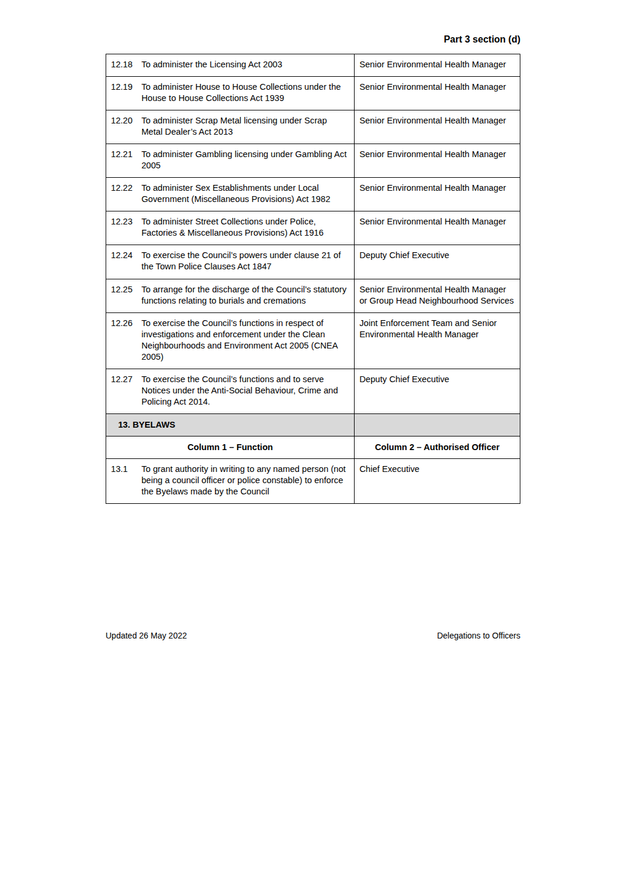Part 3 section (d)
| 12.18 | To administer the Licensing Act 2003 | Senior Environmental Health Manager |
| 12.19 | To administer House to House Collections under the House to House Collections Act 1939 | Senior Environmental Health Manager |
| 12.20 | To administer Scrap Metal licensing under Scrap Metal Dealer’s Act 2013 | Senior Environmental Health Manager |
| 12.21 | To administer Gambling licensing under Gambling Act 2005 | Senior Environmental Health Manager |
| 12.22 | To administer Sex Establishments under Local Government (Miscellaneous Provisions) Act 1982 | Senior Environmental Health Manager |
| 12.23 | To administer Street Collections under Police, Factories & Miscellaneous Provisions) Act 1916 | Senior Environmental Health Manager |
| 12.24 | To exercise the Council’s powers under clause 21 of the Town Police Clauses Act 1847 | Deputy Chief Executive |
| 12.25 | To arrange for the discharge of the Council’s statutory functions relating to burials and cremations | Senior Environmental Health Manager or Group Head Neighbourhood Services |
| 12.26 | To exercise the Council’s functions in respect of investigations and enforcement under the Clean Neighbourhoods and Environment Act 2005 (CNEA 2005) | Joint Enforcement Team and Senior Environmental Health Manager |
| 12.27 | To exercise the Council’s functions and to serve Notices under the Anti-Social Behaviour, Crime and Policing Act 2014. | Deputy Chief Executive |
| 13. BYELAWS | |
| Column 1 – Function | Column 2 – Authorised Officer |
| 13.1 | To grant authority in writing to any named person (not being a council officer or police constable) to enforce the Byelaws made by the Council | Chief Executive |
Updated 26 May 2022 Delegations to Officers